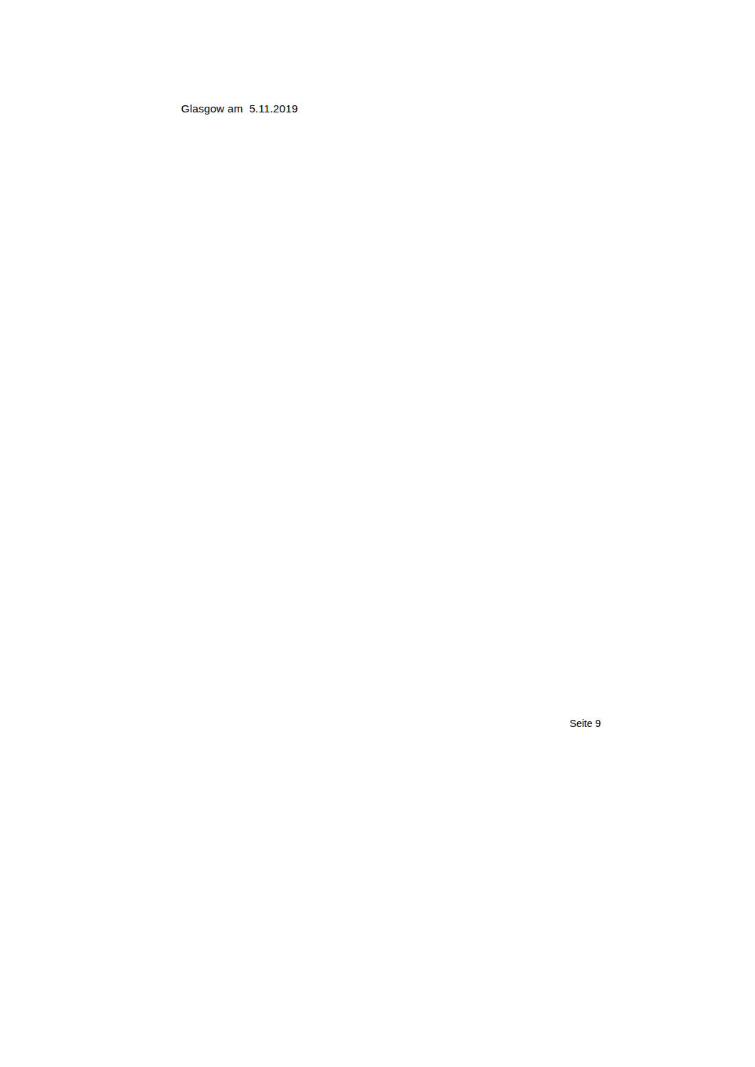Glasgow am 5.11.2019
Seite 9